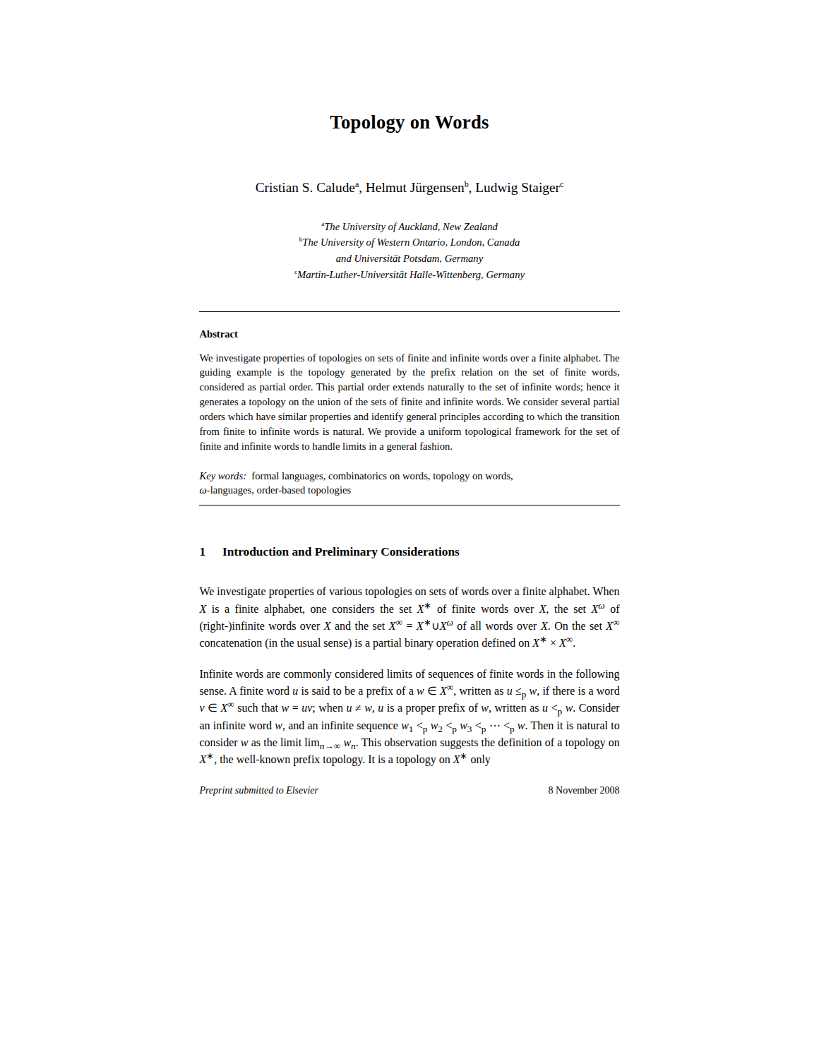Topology on Words
Cristian S. Caludea, Helmut Jürgensenb, Ludwig Staigerc
aThe University of Auckland, New Zealand
bThe University of Western Ontario, London, Canada
and Universität Potsdam, Germany
cMartin-Luther-Universität Halle-Wittenberg, Germany
Abstract
We investigate properties of topologies on sets of finite and infinite words over a finite alphabet. The guiding example is the topology generated by the prefix relation on the set of finite words, considered as partial order. This partial order extends naturally to the set of infinite words; hence it generates a topology on the union of the sets of finite and infinite words. We consider several partial orders which have similar properties and identify general principles according to which the transition from finite to infinite words is natural. We provide a uniform topological framework for the set of finite and infinite words to handle limits in a general fashion.
Key words: formal languages, combinatorics on words, topology on words,
ω-languages, order-based topologies
1 Introduction and Preliminary Considerations
We investigate properties of various topologies on sets of words over a finite alphabet. When X is a finite alphabet, one considers the set X∗ of finite words over X, the set Xω of (right-)infinite words over X and the set X∞ = X∗∪Xω of all words over X. On the set X∞ concatenation (in the usual sense) is a partial binary operation defined on X∗ × X∞.
Infinite words are commonly considered limits of sequences of finite words in the following sense. A finite word u is said to be a prefix of a w ∈ X∞, written as u ≤p w, if there is a word v ∈ X∞ such that w = uv; when u ≠ w, u is a proper prefix of w, written as u <p w. Consider an infinite word w, and an infinite sequence w1 <p w2 <p w3 <p ⋯ <p w. Then it is natural to consider w as the limit limn→∞ wn. This observation suggests the definition of a topology on X∗, the well-known prefix topology. It is a topology on X∗ only
Preprint submitted to Elsevier 8 November 2008